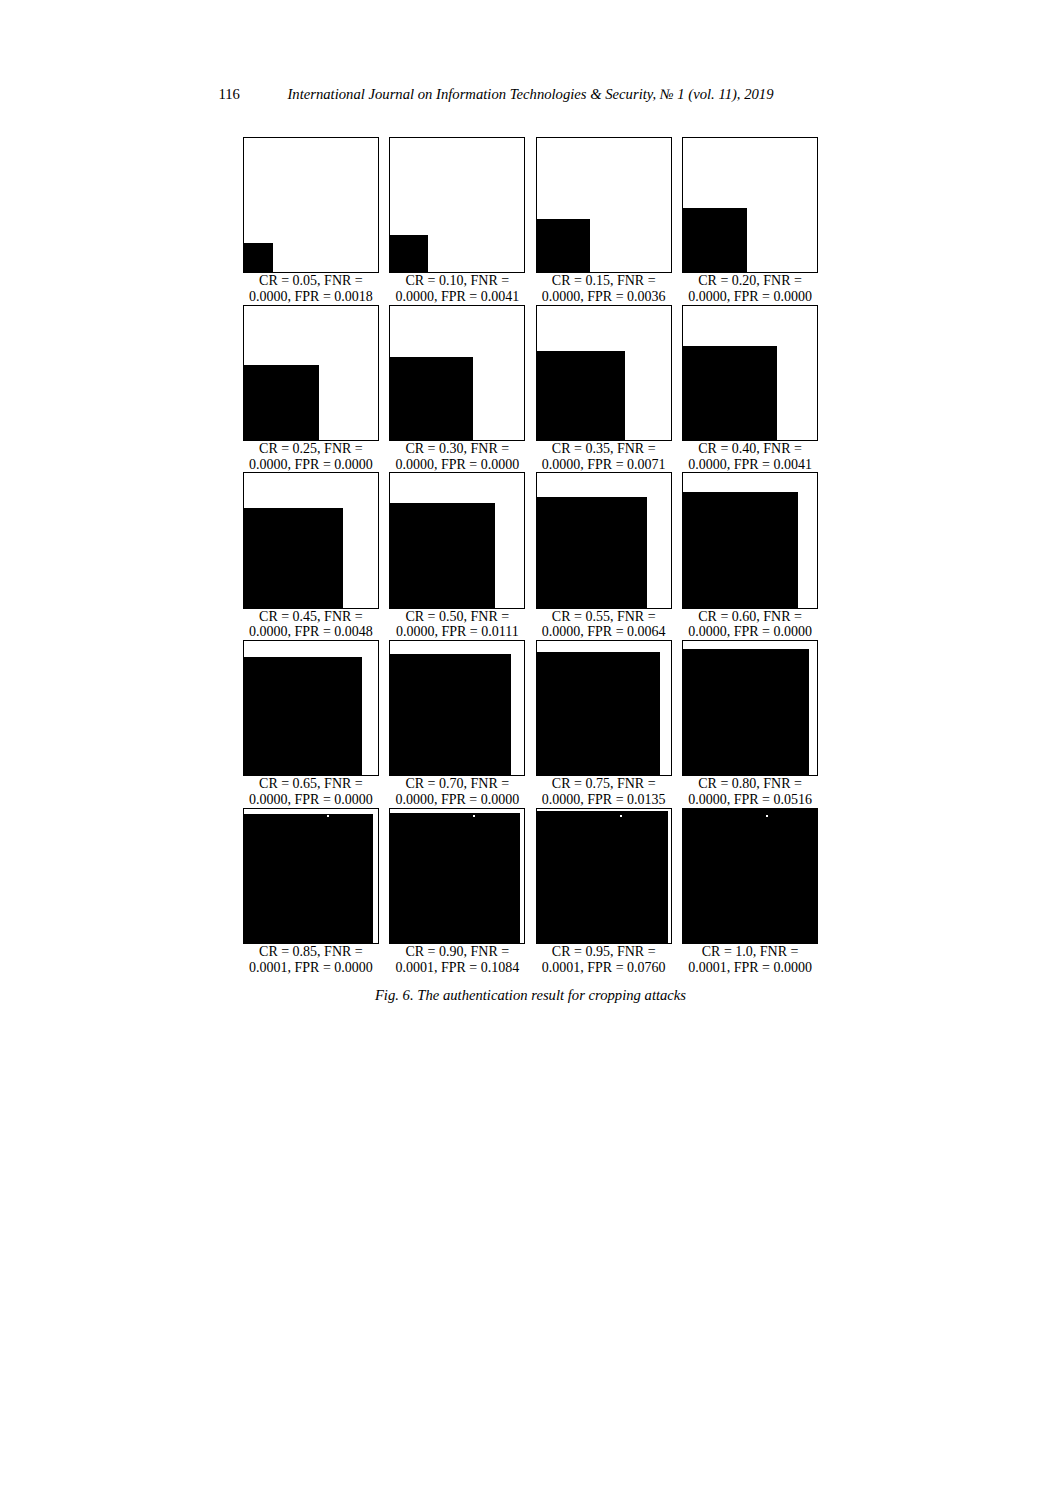116
International Journal on Information Technologies & Security, № 1 (vol. 11), 2019
| CR = 0.05, FNR = 0.0000, FPR = 0.0018 | CR = 0.10, FNR = 0.0000, FPR = 0.0041 | CR = 0.15, FNR = 0.0000, FPR = 0.0036 | CR = 0.20, FNR = 0.0000, FPR = 0.0000 |
| CR = 0.25, FNR = 0.0000, FPR = 0.0000 | CR = 0.30, FNR = 0.0000, FPR = 0.0000 | CR = 0.35, FNR = 0.0000, FPR = 0.0071 | CR = 0.40, FNR = 0.0000, FPR = 0.0041 |
| CR = 0.45, FNR = 0.0000, FPR = 0.0048 | CR = 0.50, FNR = 0.0000, FPR = 0.0111 | CR = 0.55, FNR = 0.0000, FPR = 0.0064 | CR = 0.60, FNR = 0.0000, FPR = 0.0000 |
| CR = 0.65, FNR = 0.0000, FPR = 0.0000 | CR = 0.70, FNR = 0.0000, FPR = 0.0000 | CR = 0.75, FNR = 0.0000, FPR = 0.0135 | CR = 0.80, FNR = 0.0000, FPR = 0.0516 |
| CR = 0.85, FNR = 0.0001, FPR = 0.0000 | CR = 0.90, FNR = 0.0001, FPR = 0.1084 | CR = 0.95, FNR = 0.0001, FPR = 0.0760 | CR = 1.0, FNR = 0.0001, FPR = 0.0000 |
Fig. 6. The authentication result for cropping attacks